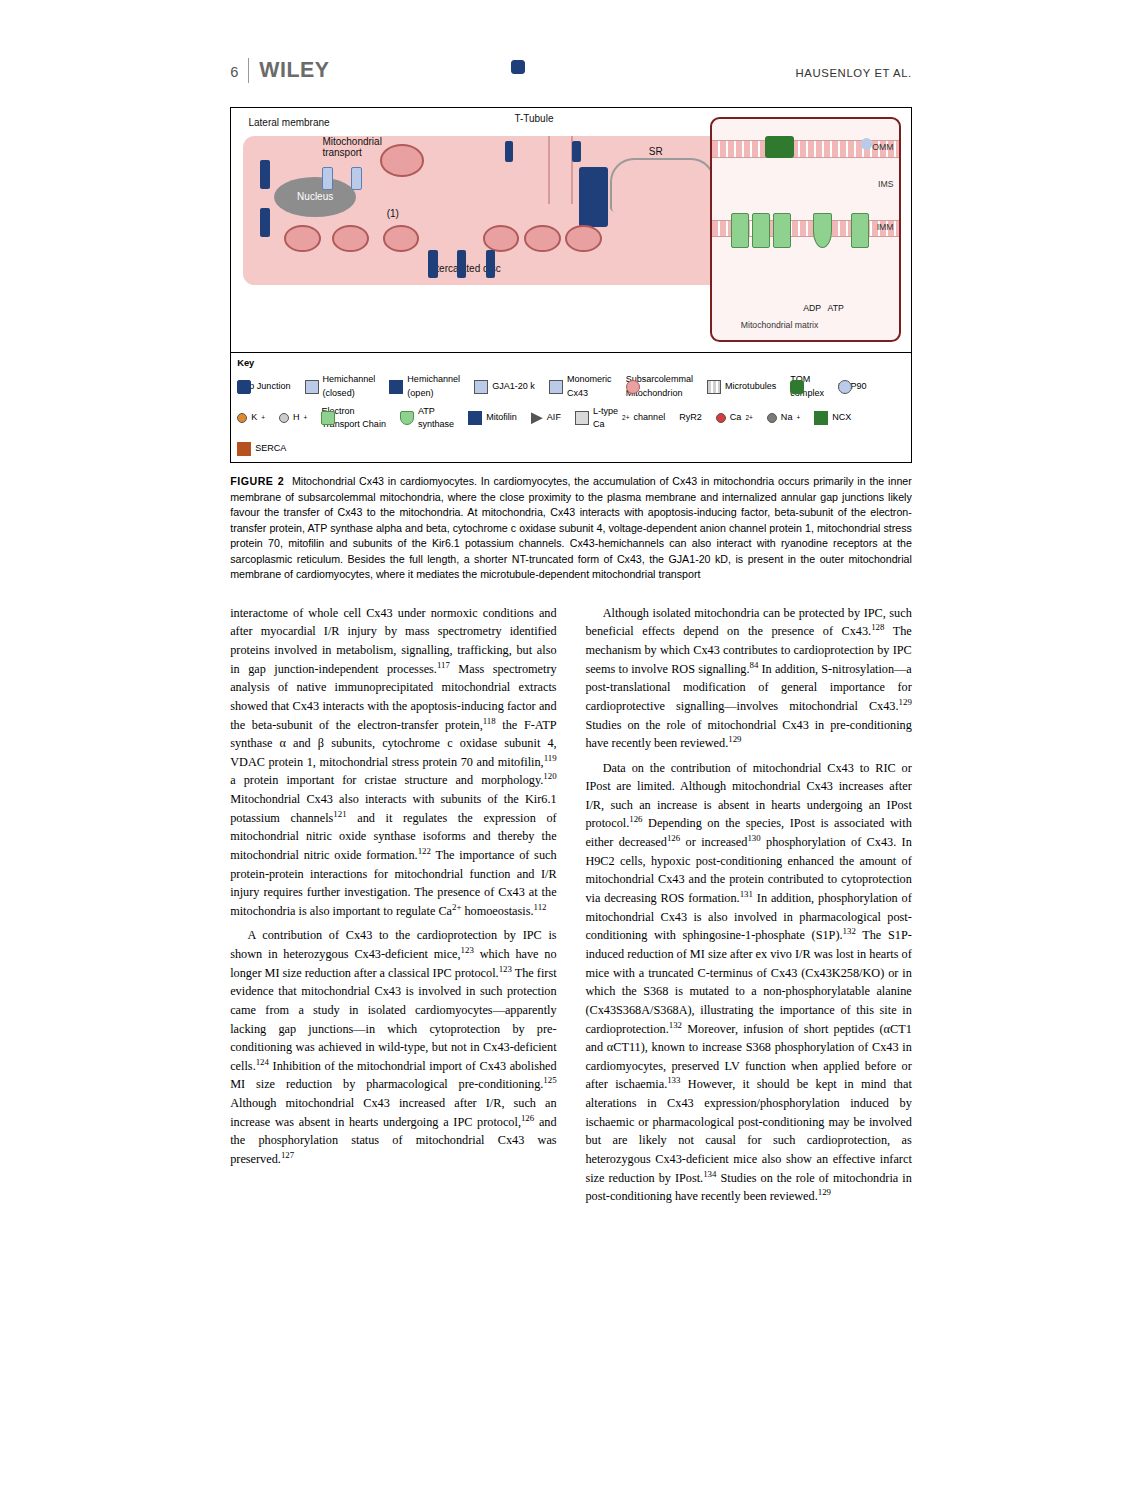6 WILEY
Hausenloy et al.
Lateral membrane
T-Tubule
Mitochondrial
transport
SR
Intercalated disc
(2)
(1)
Nucleus
OMM
IMS
IMM
Mitochondrial matrix
ADP ATP
Key
Gap Junction Hemichannel
(closed) Hemichannel
(open) GJA1-20 k Monomeric
Cx43 Subsarcolemmal
Mitochondrion Microtubules TOM
complex HSP90
K+ H+ Electron
Transport Chain ATP
synthase Mitofilin AIF L-type
Ca2+ channel RyR2 Ca2+ Na+ NCX SERCA
FIGURE 2 Mitochondrial Cx43 in cardiomyocytes. In cardiomyocytes, the accumulation of Cx43 in mitochondria occurs primarily in the inner membrane of subsarcolemmal mitochondria, where the close proximity to the plasma membrane and internalized annular gap junctions likely favour the transfer of Cx43 to the mitochondria. At mitochondria, Cx43 interacts with apoptosis-inducing factor, beta-subunit of the electron-transfer protein, ATP synthase alpha and beta, cytochrome c oxidase subunit 4, voltage-dependent anion channel protein 1, mitochondrial stress protein 70, mitofilin and subunits of the Kir6.1 potassium channels. Cx43-hemichannels can also interact with ryanodine receptors at the sarcoplasmic reticulum. Besides the full length, a shorter NT-truncated form of Cx43, the GJA1-20 kD, is present in the outer mitochondrial membrane of cardiomyocytes, where it mediates the microtubule-dependent mitochondrial transport
interactome of whole cell Cx43 under normoxic conditions and after myocardial I/R injury by mass spectrometry identified proteins involved in metabolism, signalling, trafficking, but also in gap junction-independent processes.117 Mass spectrometry analysis of native immunoprecipitated mitochondrial extracts showed that Cx43 interacts with the apoptosis-inducing factor and the beta-subunit of the electron-transfer protein,118 the F-ATP synthase α and β subunits, cytochrome c oxidase subunit 4, VDAC protein 1, mitochondrial stress protein 70 and mitofilin,119 a protein important for cristae structure and morphology.120 Mitochondrial Cx43 also interacts with subunits of the Kir6.1 potassium channels121 and it regulates the expression of mitochondrial nitric oxide synthase isoforms and thereby the mitochondrial nitric oxide formation.122 The importance of such protein-protein interactions for mitochondrial function and I/R injury requires further investigation. The presence of Cx43 at the mitochondria is also important to regulate Ca2+ homoeostasis.112
A contribution of Cx43 to the cardioprotection by IPC is shown in heterozygous Cx43-deficient mice,123 which have no longer MI size reduction after a classical IPC protocol.123 The first evidence that mitochondrial Cx43 is involved in such protection came from a study in isolated cardiomyocytes—apparently lacking gap junctions—in which cytoprotection by pre-conditioning was achieved in wild-type, but not in Cx43-deficient cells.124 Inhibition of the mitochondrial import of Cx43 abolished MI size reduction by pharmacological pre-conditioning.125 Although mitochondrial Cx43 increased after I/R, such an increase was absent in hearts undergoing a IPC protocol,126 and the phosphorylation status of mitochondrial Cx43 was preserved.127
Although isolated mitochondria can be protected by IPC, such beneficial effects depend on the presence of Cx43.128 The mechanism by which Cx43 contributes to cardioprotection by IPC seems to involve ROS signalling.84 In addition, S-nitrosylation—a post-translational modification of general importance for cardioprotective signalling—involves mitochondrial Cx43.129 Studies on the role of mitochondrial Cx43 in pre-conditioning have recently been reviewed.129
Data on the contribution of mitochondrial Cx43 to RIC or IPost are limited. Although mitochondrial Cx43 increases after I/R, such an increase is absent in hearts undergoing an IPost protocol.126 Depending on the species, IPost is associated with either decreased126 or increased130 phosphorylation of Cx43. In H9C2 cells, hypoxic post-conditioning enhanced the amount of mitochondrial Cx43 and the protein contributed to cytoprotection via decreasing ROS formation.131 In addition, phosphorylation of mitochondrial Cx43 is also involved in pharmacological post-conditioning with sphingosine-1-phosphate (S1P).132 The S1P-induced reduction of MI size after ex vivo I/R was lost in hearts of mice with a truncated C-terminus of Cx43 (Cx43K258/KO) or in which the S368 is mutated to a non-phosphorylatable alanine (Cx43S368A/S368A), illustrating the importance of this site in cardioprotection.132 Moreover, infusion of short peptides (αCT1 and αCT11), known to increase S368 phosphorylation of Cx43 in cardiomyocytes, preserved LV function when applied before or after ischaemia.133 However, it should be kept in mind that alterations in Cx43 expression/phosphorylation induced by ischaemic or pharmacological post-conditioning may be involved but are likely not causal for such cardioprotection, as heterozygous Cx43-deficient mice also show an effective infarct size reduction by IPost.134 Studies on the role of mitochondria in post-conditioning have recently been reviewed.129